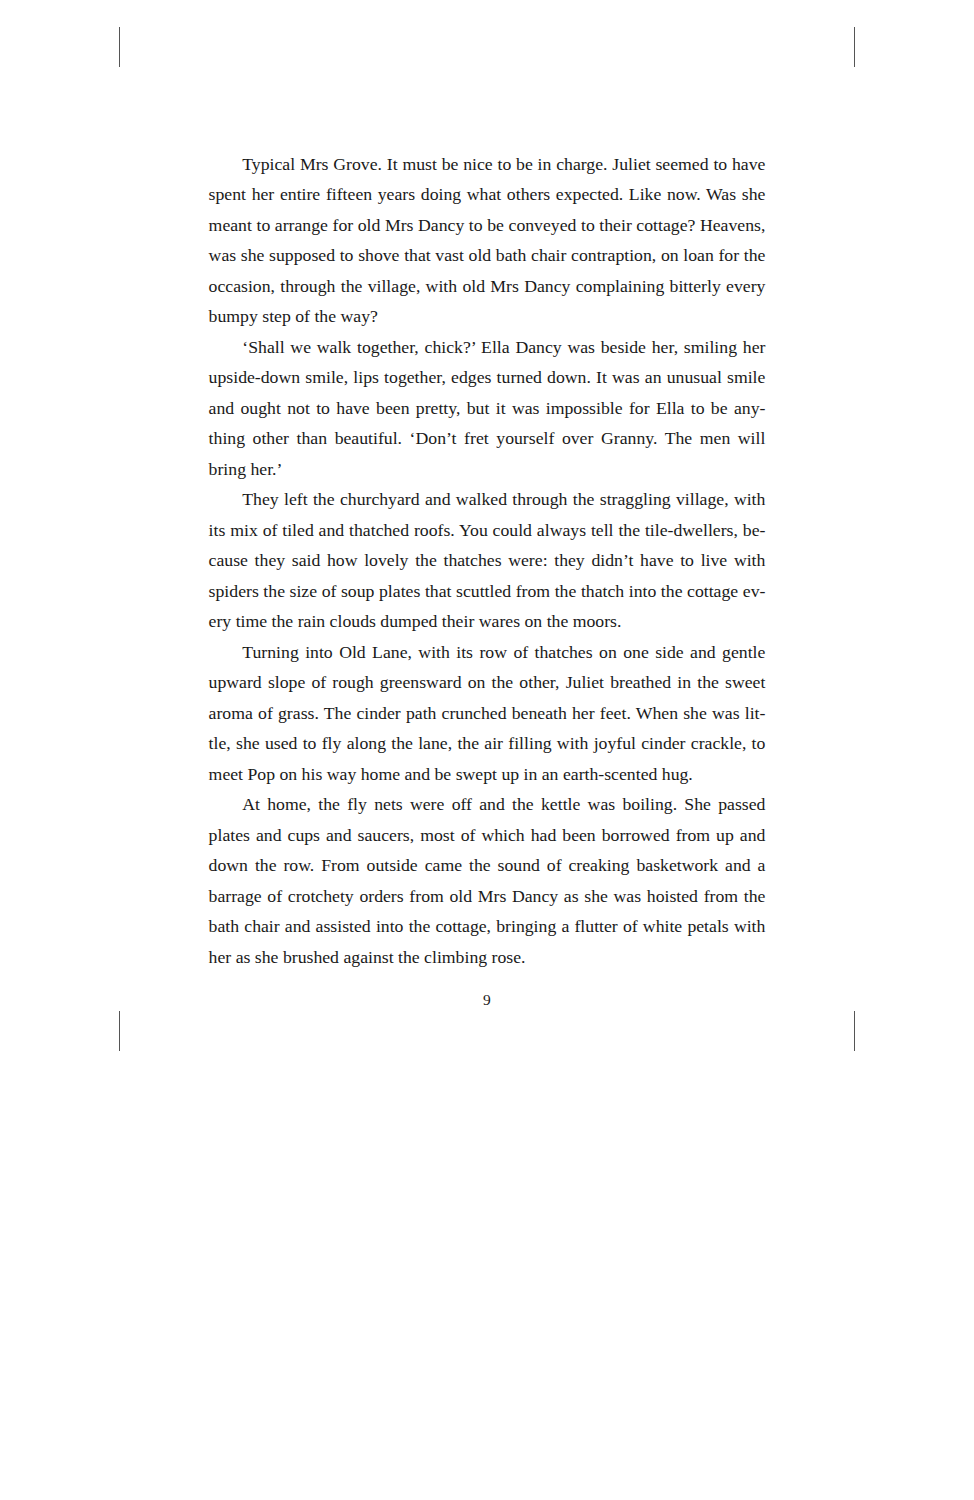Typical Mrs Grove. It must be nice to be in charge. Juliet seemed to have spent her entire fifteen years doing what others expected. Like now. Was she meant to arrange for old Mrs Dancy to be conveyed to their cottage? Heavens, was she supposed to shove that vast old bath chair contraption, on loan for the occasion, through the village, with old Mrs Dancy complaining bitterly every bumpy step of the way?
‘Shall we walk together, chick?’ Ella Dancy was beside her, smiling her upside-down smile, lips together, edges turned down. It was an unusual smile and ought not to have been pretty, but it was impossible for Ella to be anything other than beautiful. ‘Don’t fret yourself over Granny. The men will bring her.’
They left the churchyard and walked through the straggling village, with its mix of tiled and thatched roofs. You could always tell the tile-dwellers, because they said how lovely the thatches were: they didn’t have to live with spiders the size of soup plates that scuttled from the thatch into the cottage every time the rain clouds dumped their wares on the moors.
Turning into Old Lane, with its row of thatches on one side and gentle upward slope of rough greensward on the other, Juliet breathed in the sweet aroma of grass. The cinder path crunched beneath her feet. When she was little, she used to fly along the lane, the air filling with joyful cinder crackle, to meet Pop on his way home and be swept up in an earth-scented hug.
At home, the fly nets were off and the kettle was boiling. She passed plates and cups and saucers, most of which had been borrowed from up and down the row. From outside came the sound of creaking basketwork and a barrage of crotchety orders from old Mrs Dancy as she was hoisted from the bath chair and assisted into the cottage, bringing a flutter of white petals with her as she brushed against the climbing rose.
9